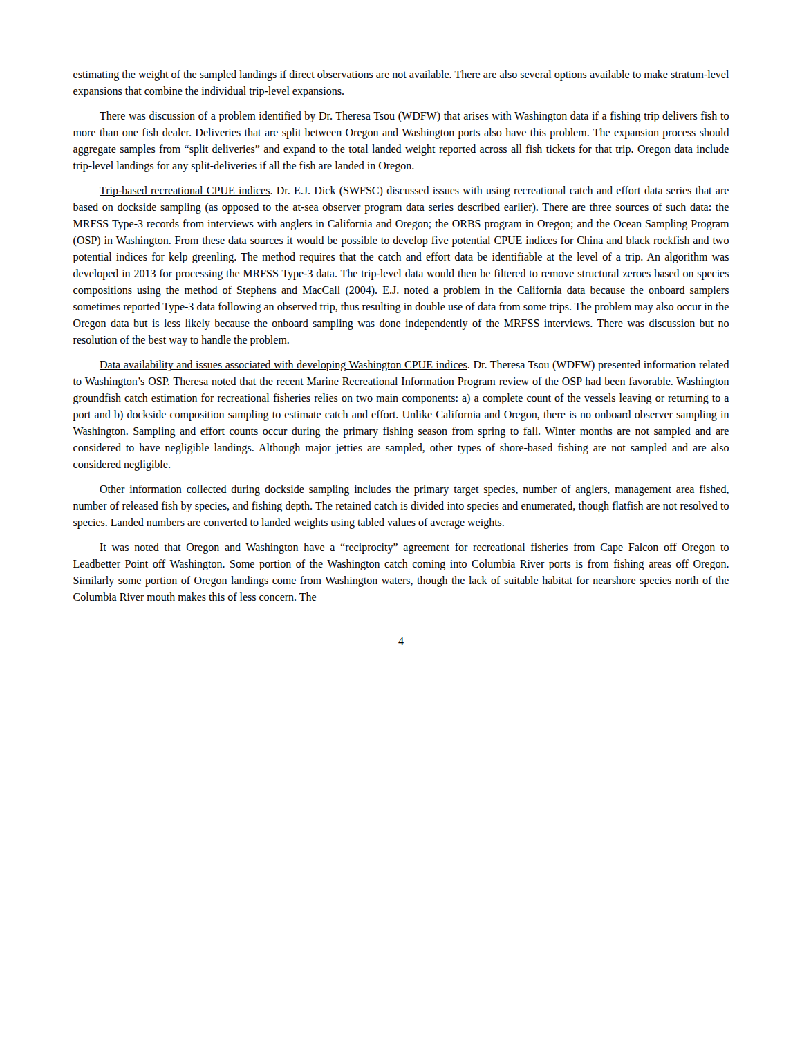estimating the weight of the sampled landings if direct observations are not available. There are also several options available to make stratum-level expansions that combine the individual trip-level expansions.
There was discussion of a problem identified by Dr. Theresa Tsou (WDFW) that arises with Washington data if a fishing trip delivers fish to more than one fish dealer. Deliveries that are split between Oregon and Washington ports also have this problem. The expansion process should aggregate samples from “split deliveries” and expand to the total landed weight reported across all fish tickets for that trip. Oregon data include trip-level landings for any split-deliveries if all the fish are landed in Oregon.
Trip-based recreational CPUE indices. Dr. E.J. Dick (SWFSC) discussed issues with using recreational catch and effort data series that are based on dockside sampling (as opposed to the at-sea observer program data series described earlier). There are three sources of such data: the MRFSS Type-3 records from interviews with anglers in California and Oregon; the ORBS program in Oregon; and the Ocean Sampling Program (OSP) in Washington. From these data sources it would be possible to develop five potential CPUE indices for China and black rockfish and two potential indices for kelp greenling. The method requires that the catch and effort data be identifiable at the level of a trip. An algorithm was developed in 2013 for processing the MRFSS Type-3 data. The trip-level data would then be filtered to remove structural zeroes based on species compositions using the method of Stephens and MacCall (2004). E.J. noted a problem in the California data because the onboard samplers sometimes reported Type-3 data following an observed trip, thus resulting in double use of data from some trips. The problem may also occur in the Oregon data but is less likely because the onboard sampling was done independently of the MRFSS interviews. There was discussion but no resolution of the best way to handle the problem.
Data availability and issues associated with developing Washington CPUE indices. Dr. Theresa Tsou (WDFW) presented information related to Washington’s OSP. Theresa noted that the recent Marine Recreational Information Program review of the OSP had been favorable. Washington groundfish catch estimation for recreational fisheries relies on two main components: a) a complete count of the vessels leaving or returning to a port and b) dockside composition sampling to estimate catch and effort. Unlike California and Oregon, there is no onboard observer sampling in Washington. Sampling and effort counts occur during the primary fishing season from spring to fall. Winter months are not sampled and are considered to have negligible landings. Although major jetties are sampled, other types of shore-based fishing are not sampled and are also considered negligible.
Other information collected during dockside sampling includes the primary target species, number of anglers, management area fished, number of released fish by species, and fishing depth. The retained catch is divided into species and enumerated, though flatfish are not resolved to species. Landed numbers are converted to landed weights using tabled values of average weights.
It was noted that Oregon and Washington have a “reciprocity” agreement for recreational fisheries from Cape Falcon off Oregon to Leadbetter Point off Washington. Some portion of the Washington catch coming into Columbia River ports is from fishing areas off Oregon. Similarly some portion of Oregon landings come from Washington waters, though the lack of suitable habitat for nearshore species north of the Columbia River mouth makes this of less concern. The
4